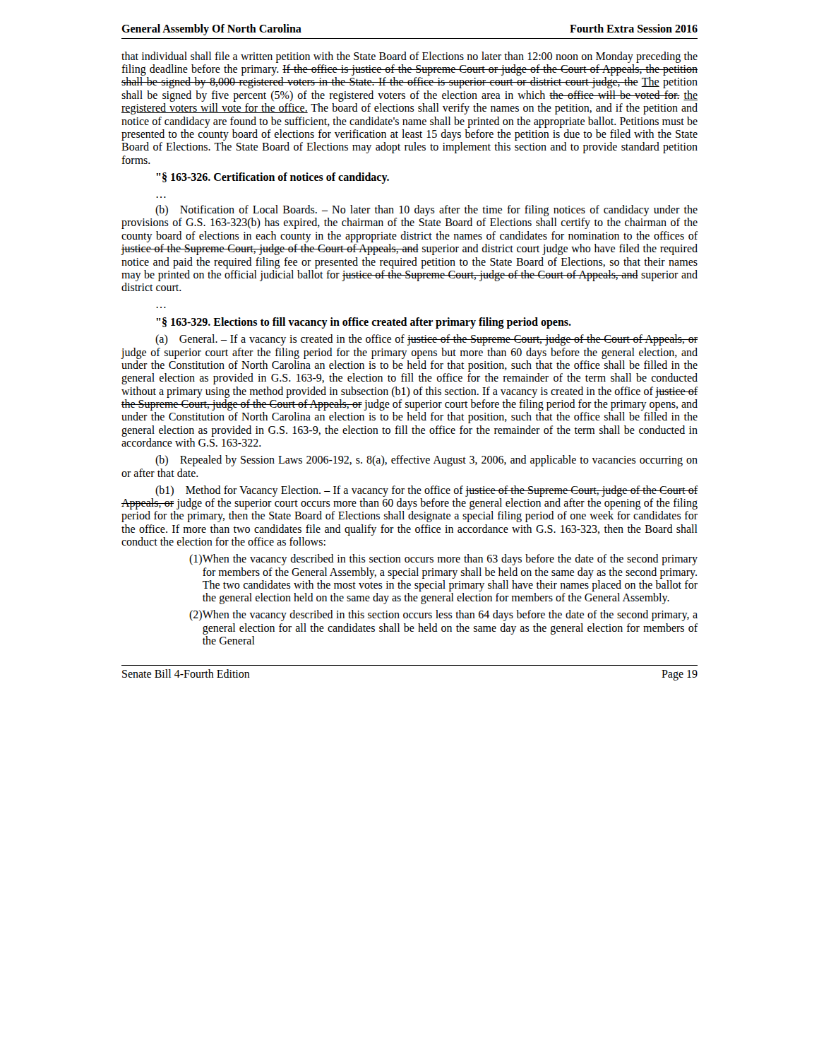General Assembly Of North Carolina Fourth Extra Session 2016
that individual shall file a written petition with the State Board of Elections no later than 12:00 noon on Monday preceding the filing deadline before the primary. If the office is justice of the Supreme Court or judge of the Court of Appeals, the petition shall be signed by 8,000 registered voters in the State. If the office is superior court or district court judge, the The petition shall be signed by five percent (5%) of the registered voters of the election area in which the office will be voted for. the registered voters will vote for the office. The board of elections shall verify the names on the petition, and if the petition and notice of candidacy are found to be sufficient, the candidate's name shall be printed on the appropriate ballot. Petitions must be presented to the county board of elections for verification at least 15 days before the petition is due to be filed with the State Board of Elections. The State Board of Elections may adopt rules to implement this section and to provide standard petition forms.
"§ 163-326. Certification of notices of candidacy.
…
(b) Notification of Local Boards. – No later than 10 days after the time for filing notices of candidacy under the provisions of G.S. 163-323(b) has expired, the chairman of the State Board of Elections shall certify to the chairman of the county board of elections in each county in the appropriate district the names of candidates for nomination to the offices of justice of the Supreme Court, judge of the Court of Appeals, and superior and district court judge who have filed the required notice and paid the required filing fee or presented the required petition to the State Board of Elections, so that their names may be printed on the official judicial ballot for justice of the Supreme Court, judge of the Court of Appeals, and superior and district court.
…
"§ 163-329. Elections to fill vacancy in office created after primary filing period opens.
(a) General. – If a vacancy is created in the office of justice of the Supreme Court, judge of the Court of Appeals, or judge of superior court after the filing period for the primary opens but more than 60 days before the general election, and under the Constitution of North Carolina an election is to be held for that position, such that the office shall be filled in the general election as provided in G.S. 163-9, the election to fill the office for the remainder of the term shall be conducted without a primary using the method provided in subsection (b1) of this section. If a vacancy is created in the office of justice of the Supreme Court, judge of the Court of Appeals, or judge of superior court before the filing period for the primary opens, and under the Constitution of North Carolina an election is to be held for that position, such that the office shall be filled in the general election as provided in G.S. 163-9, the election to fill the office for the remainder of the term shall be conducted in accordance with G.S. 163-322.
(b) Repealed by Session Laws 2006-192, s. 8(a), effective August 3, 2006, and applicable to vacancies occurring on or after that date.
(b1) Method for Vacancy Election. – If a vacancy for the office of justice of the Supreme Court, judge of the Court of Appeals, or judge of the superior court occurs more than 60 days before the general election and after the opening of the filing period for the primary, then the State Board of Elections shall designate a special filing period of one week for candidates for the office. If more than two candidates file and qualify for the office in accordance with G.S. 163-323, then the Board shall conduct the election for the office as follows:
(1) When the vacancy described in this section occurs more than 63 days before the date of the second primary for members of the General Assembly, a special primary shall be held on the same day as the second primary. The two candidates with the most votes in the special primary shall have their names placed on the ballot for the general election held on the same day as the general election for members of the General Assembly.
(2) When the vacancy described in this section occurs less than 64 days before the date of the second primary, a general election for all the candidates shall be held on the same day as the general election for members of the General
Senate Bill 4-Fourth Edition Page 19